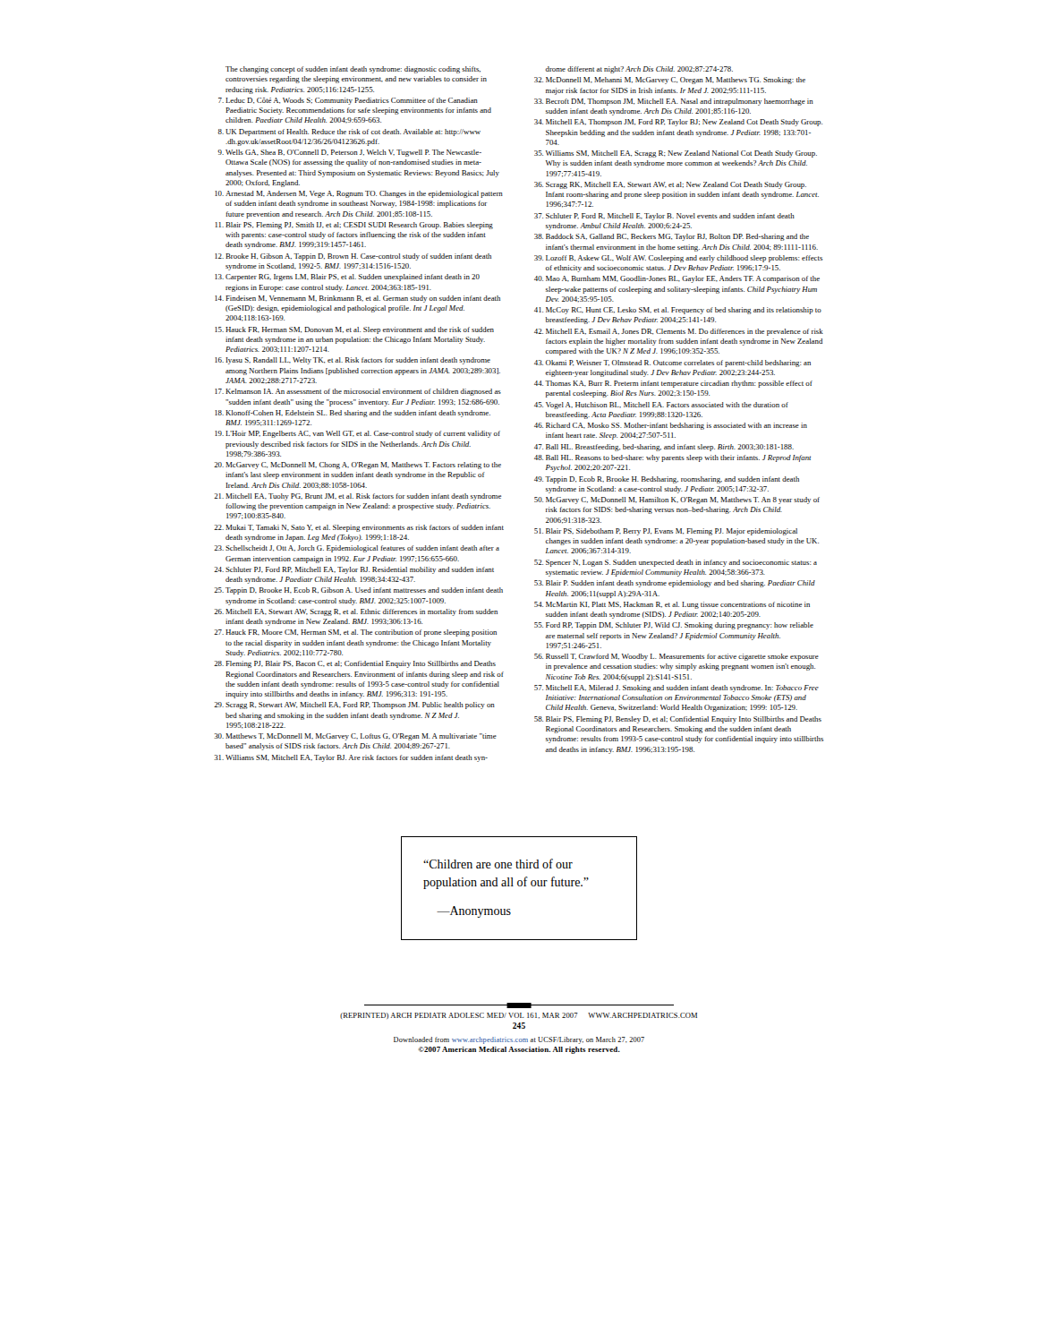The changing concept of sudden infant death syndrome: diagnostic coding shifts, controversies regarding the sleeping environment, and new variables to consider in reducing risk. Pediatrics. 2005;116:1245-1255.
7. Leduc D, Côté A, Woods S; Community Paediatrics Committee of the Canadian Paediatric Society. Recommendations for safe sleeping environments for infants and children. Paediatr Child Health. 2004;9:659-663.
8. UK Department of Health. Reduce the risk of cot death. Available at: http://www .dh.gov.uk/assetRoot/04/12/36/26/04123626.pdf.
9. Wells GA, Shea B, O'Connell D, Peterson J, Welch V, Tugwell P. The Newcastle-Ottawa Scale (NOS) for assessing the quality of non-randomised studies in meta-analyses. Presented at: Third Symposium on Systematic Reviews: Beyond Basics; July 2000; Oxford, England.
10. Arnestad M, Andersen M, Vege A, Rognum TO. Changes in the epidemiological pattern of sudden infant death syndrome in southeast Norway, 1984-1998: implications for future prevention and research. Arch Dis Child. 2001;85:108-115.
11. Blair PS, Fleming PJ, Smith IJ, et al; CESDI SUDI Research Group. Babies sleeping with parents: case-control study of factors influencing the risk of the sudden infant death syndrome. BMJ. 1999;319:1457-1461.
12. Brooke H, Gibson A, Tappin D, Brown H. Case-control study of sudden infant death syndrome in Scotland, 1992-5. BMJ. 1997;314:1516-1520.
13. Carpenter RG, Irgens LM, Blair PS, et al. Sudden unexplained infant death in 20 regions in Europe: case control study. Lancet. 2004;363:185-191.
14. Findeisen M, Vennemann M, Brinkmann B, et al. German study on sudden infant death (GeSID): design, epidemiological and pathological profile. Int J Legal Med. 2004;118:163-169.
15. Hauck FR, Herman SM, Donovan M, et al. Sleep environment and the risk of sudden infant death syndrome in an urban population: the Chicago Infant Mortality Study. Pediatrics. 2003;111:1207-1214.
16. Iyasu S, Randall LL, Welty TK, et al. Risk factors for sudden infant death syndrome among Northern Plains Indians [published correction appears in JAMA. 2003;289:303]. JAMA. 2002;288:2717-2723.
17. Kelmanson IA. An assessment of the microsocial environment of children diagnosed as "sudden infant death" using the "process" inventory. Eur J Pediatr. 1993; 152:686-690.
18. Klonoff-Cohen H, Edelstein SL. Bed sharing and the sudden infant death syndrome. BMJ. 1995;311:1269-1272.
19. L'Hoir MP, Engelberts AC, van Well GT, et al. Case-control study of current validity of previously described risk factors for SIDS in the Netherlands. Arch Dis Child. 1998;79:386-393.
20. McGarvey C, McDonnell M, Chong A, O'Regan M, Matthews T. Factors relating to the infant's last sleep environment in sudden infant death syndrome in the Republic of Ireland. Arch Dis Child. 2003;88:1058-1064.
21. Mitchell EA, Tuohy PG, Brunt JM, et al. Risk factors for sudden infant death syndrome following the prevention campaign in New Zealand: a prospective study. Pediatrics. 1997;100:835-840.
22. Mukai T, Tamaki N, Sato Y, et al. Sleeping environments as risk factors of sudden infant death syndrome in Japan. Leg Med (Tokyo). 1999;1:18-24.
23. Schellscheidt J, Ott A, Jorch G. Epidemiological features of sudden infant death after a German intervention campaign in 1992. Eur J Pediatr. 1997;156:655-660.
24. Schluter PJ, Ford RP, Mitchell EA, Taylor BJ. Residential mobility and sudden infant death syndrome. J Paediatr Child Health. 1998;34:432-437.
25. Tappin D, Brooke H, Ecob R, Gibson A. Used infant mattresses and sudden infant death syndrome in Scotland: case-control study. BMJ. 2002;325:1007-1009.
26. Mitchell EA, Stewart AW, Scragg R, et al. Ethnic differences in mortality from sudden infant death syndrome in New Zealand. BMJ. 1993;306:13-16.
27. Hauck FR, Moore CM, Herman SM, et al. The contribution of prone sleeping position to the racial disparity in sudden infant death syndrome: the Chicago Infant Mortality Study. Pediatrics. 2002;110:772-780.
28. Fleming PJ, Blair PS, Bacon C, et al; Confidential Enquiry Into Stillbirths and Deaths Regional Coordinators and Researchers. Environment of infants during sleep and risk of the sudden infant death syndrome: results of 1993-5 case-control study for confidential inquiry into stillbirths and deaths in infancy. BMJ. 1996;313: 191-195.
29. Scragg R, Stewart AW, Mitchell EA, Ford RP, Thompson JM. Public health policy on bed sharing and smoking in the sudden infant death syndrome. N Z Med J. 1995;108:218-222.
30. Matthews T, McDonnell M, McGarvey C, Loftus G, O'Regan M. A multivariate "time based" analysis of SIDS risk factors. Arch Dis Child. 2004;89:267-271.
31. Williams SM, Mitchell EA, Taylor BJ. Are risk factors for sudden infant death syn-
drome different at night? Arch Dis Child. 2002;87:274-278.
32. McDonnell M, Mehanni M, McGarvey C, Oregan M, Matthews TG. Smoking: the major risk factor for SIDS in Irish infants. Ir Med J. 2002;95:111-115.
33. Becroft DM, Thompson JM, Mitchell EA. Nasal and intrapulmonary haemorrhage in sudden infant death syndrome. Arch Dis Child. 2001;85:116-120.
34. Mitchell EA, Thompson JM, Ford RP, Taylor BJ; New Zealand Cot Death Study Group. Sheepskin bedding and the sudden infant death syndrome. J Pediatr. 1998; 133:701-704.
35. Williams SM, Mitchell EA, Scragg R; New Zealand National Cot Death Study Group. Why is sudden infant death syndrome more common at weekends? Arch Dis Child. 1997;77:415-419.
36. Scragg RK, Mitchell EA, Stewart AW, et al; New Zealand Cot Death Study Group. Infant room-sharing and prone sleep position in sudden infant death syndrome. Lancet. 1996;347:7-12.
37. Schluter P, Ford R, Mitchell E, Taylor B. Novel events and sudden infant death syndrome. Ambul Child Health. 2000;6:24-25.
38. Baddock SA, Galland BC, Beckers MG, Taylor BJ, Bolton DP. Bed-sharing and the infant's thermal environment in the home setting. Arch Dis Child. 2004; 89:1111-1116.
39. Lozoff B, Askew GL, Wolf AW. Cosleeping and early childhood sleep problems: effects of ethnicity and socioeconomic status. J Dev Behav Pediatr. 1996;17:9-15.
40. Mao A, Burnham MM, Goodlin-Jones BL, Gaylor EE, Anders TF. A comparison of the sleep-wake patterns of cosleeping and solitary-sleeping infants. Child Psychiatry Hum Dev. 2004;35:95-105.
41. McCoy RC, Hunt CE, Lesko SM, et al. Frequency of bed sharing and its relationship to breastfeeding. J Dev Behav Pediatr. 2004;25:141-149.
42. Mitchell EA, Esmail A, Jones DR, Clements M. Do differences in the prevalence of risk factors explain the higher mortality from sudden infant death syndrome in New Zealand compared with the UK? N Z Med J. 1996;109:352-355.
43. Okami P, Weisner T, Olmstead R. Outcome correlates of parent-child bedsharing: an eighteen-year longitudinal study. J Dev Behav Pediatr. 2002;23:244-253.
44. Thomas KA, Burr R. Preterm infant temperature circadian rhythm: possible effect of parental cosleeping. Biol Res Nurs. 2002;3:150-159.
45. Vogel A, Hutchison BL, Mitchell EA. Factors associated with the duration of breastfeeding. Acta Paediatr. 1999;88:1320-1326.
46. Richard CA, Mosko SS. Mother-infant bedsharing is associated with an increase in infant heart rate. Sleep. 2004;27:507-511.
47. Ball HL. Breastfeeding, bed-sharing, and infant sleep. Birth. 2003;30:181-188.
48. Ball HL. Reasons to bed-share: why parents sleep with their infants. J Reprod Infant Psychol. 2002;20:207-221.
49. Tappin D, Ecob R, Brooke H. Bedsharing, roomsharing, and sudden infant death syndrome in Scotland: a case-control study. J Pediatr. 2005;147:32-37.
50. McGarvey C, McDonnell M, Hamilton K, O'Regan M, Matthews T. An 8 year study of risk factors for SIDS: bed-sharing versus non–bed-sharing. Arch Dis Child. 2006;91:318-323.
51. Blair PS, Sidebotham P, Berry PJ, Evans M, Fleming PJ. Major epidemiological changes in sudden infant death syndrome: a 20-year population-based study in the UK. Lancet. 2006;367:314-319.
52. Spencer N, Logan S. Sudden unexpected death in infancy and socioeconomic status: a systematic review. J Epidemiol Community Health. 2004;58:366-373.
53. Blair P. Sudden infant death syndrome epidemiology and bed sharing. Paediatr Child Health. 2006;11(suppl A):29A-31A.
54. McMartin KI, Platt MS, Hackman R, et al. Lung tissue concentrations of nicotine in sudden infant death syndrome (SIDS). J Pediatr. 2002;140:205-209.
55. Ford RP, Tappin DM, Schluter PJ, Wild CJ. Smoking during pregnancy: how reliable are maternal self reports in New Zealand? J Epidemiol Community Health. 1997;51:246-251.
56. Russell T, Crawford M, Woodby L. Measurements for active cigarette smoke exposure in prevalence and cessation studies: why simply asking pregnant women isn't enough. Nicotine Tob Res. 2004;6(suppl 2):S141-S151.
57. Mitchell EA, Milerad J. Smoking and sudden infant death syndrome. In: Tobacco Free Initiative: International Consultation on Environmental Tobacco Smoke (ETS) and Child Health. Geneva, Switzerland: World Health Organization; 1999: 105-129.
58. Blair PS, Fleming PJ, Bensley D, et al; Confidential Enquiry Into Stillbirths and Deaths Regional Coordinators and Researchers. Smoking and the sudden infant death syndrome: results from 1993-5 case-control study for confidential inquiry into stillbirths and deaths in infancy. BMJ. 1996;313:195-198.
“Children are one third of our population and all of our future.”
—Anonymous
(REPRINTED) ARCH PEDIATR ADOLESC MED/ VOL 161, MAR 2007 WWW.ARCHPEDIATRICS.COM
245
Downloaded from www.archpediatrics.com at UCSF/Library, on March 27, 2007
©2007 American Medical Association. All rights reserved.